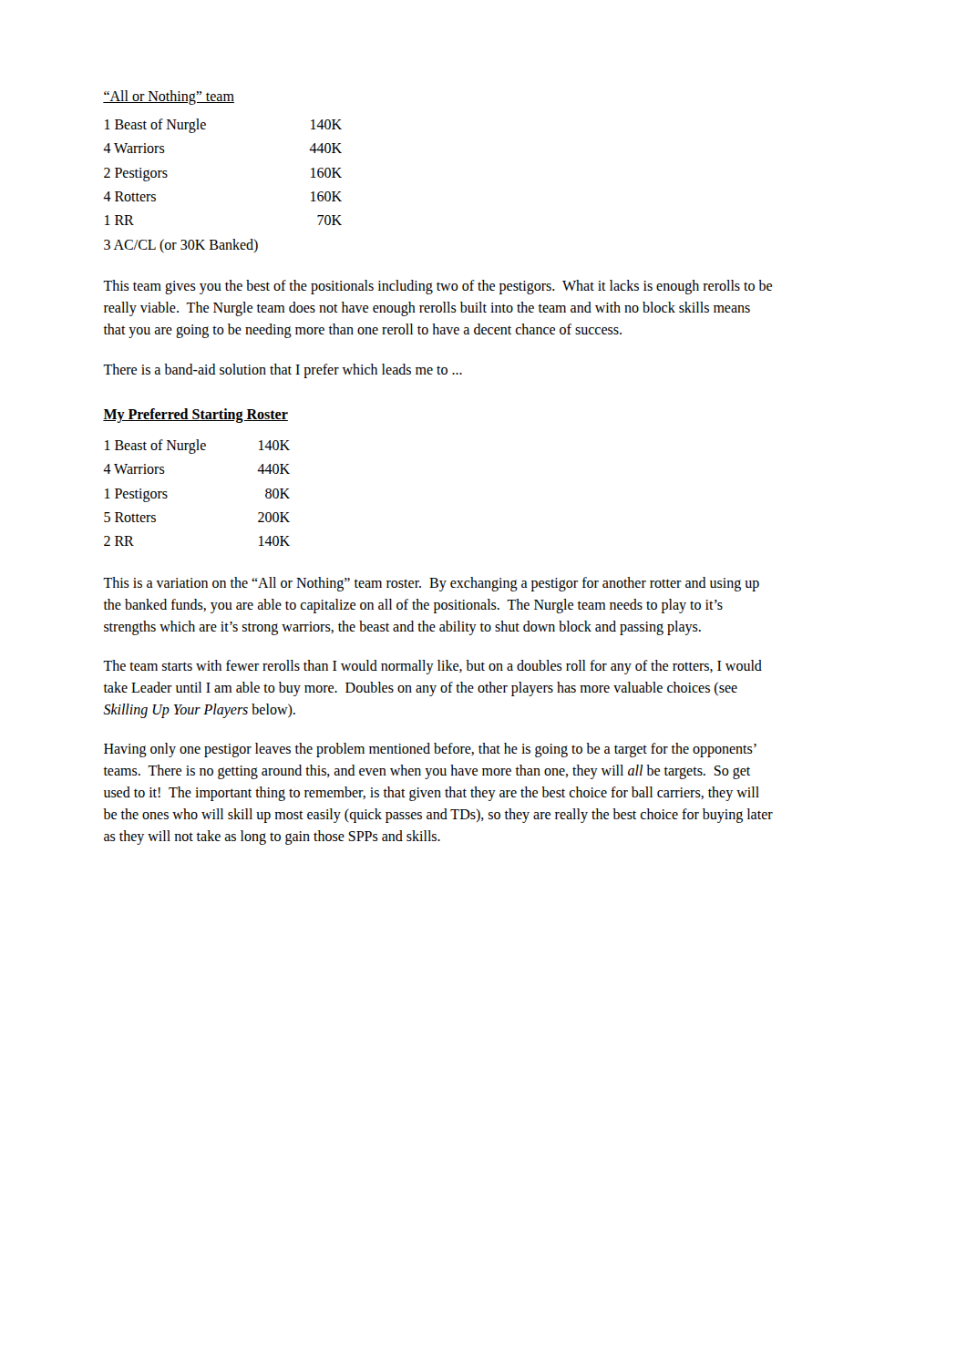“All or Nothing” team
| 1 Beast of Nurgle | 140K |
| 4 Warriors | 440K |
| 2 Pestigors | 160K |
| 4 Rotters | 160K |
| 1 RR | 70K |
| 3 AC/CL (or 30K Banked) | |
This team gives you the best of the positionals including two of the pestigors. What it lacks is enough rerolls to be really viable. The Nurgle team does not have enough rerolls built into the team and with no block skills means that you are going to be needing more than one reroll to have a decent chance of success.
There is a band-aid solution that I prefer which leads me to ...
My Preferred Starting Roster
| 1 Beast of Nurgle | 140K |
| 4 Warriors | 440K |
| 1 Pestigors | 80K |
| 5 Rotters | 200K |
| 2 RR | 140K |
This is a variation on the “All or Nothing” team roster. By exchanging a pestigor for another rotter and using up the banked funds, you are able to capitalize on all of the positionals. The Nurgle team needs to play to it’s strengths which are it’s strong warriors, the beast and the ability to shut down block and passing plays.
The team starts with fewer rerolls than I would normally like, but on a doubles roll for any of the rotters, I would take Leader until I am able to buy more. Doubles on any of the other players has more valuable choices (see Skilling Up Your Players below).
Having only one pestigor leaves the problem mentioned before, that he is going to be a target for the opponents’ teams. There is no getting around this, and even when you have more than one, they will all be targets. So get used to it! The important thing to remember, is that given that they are the best choice for ball carriers, they will be the ones who will skill up most easily (quick passes and TDs), so they are really the best choice for buying later as they will not take as long to gain those SPPs and skills.